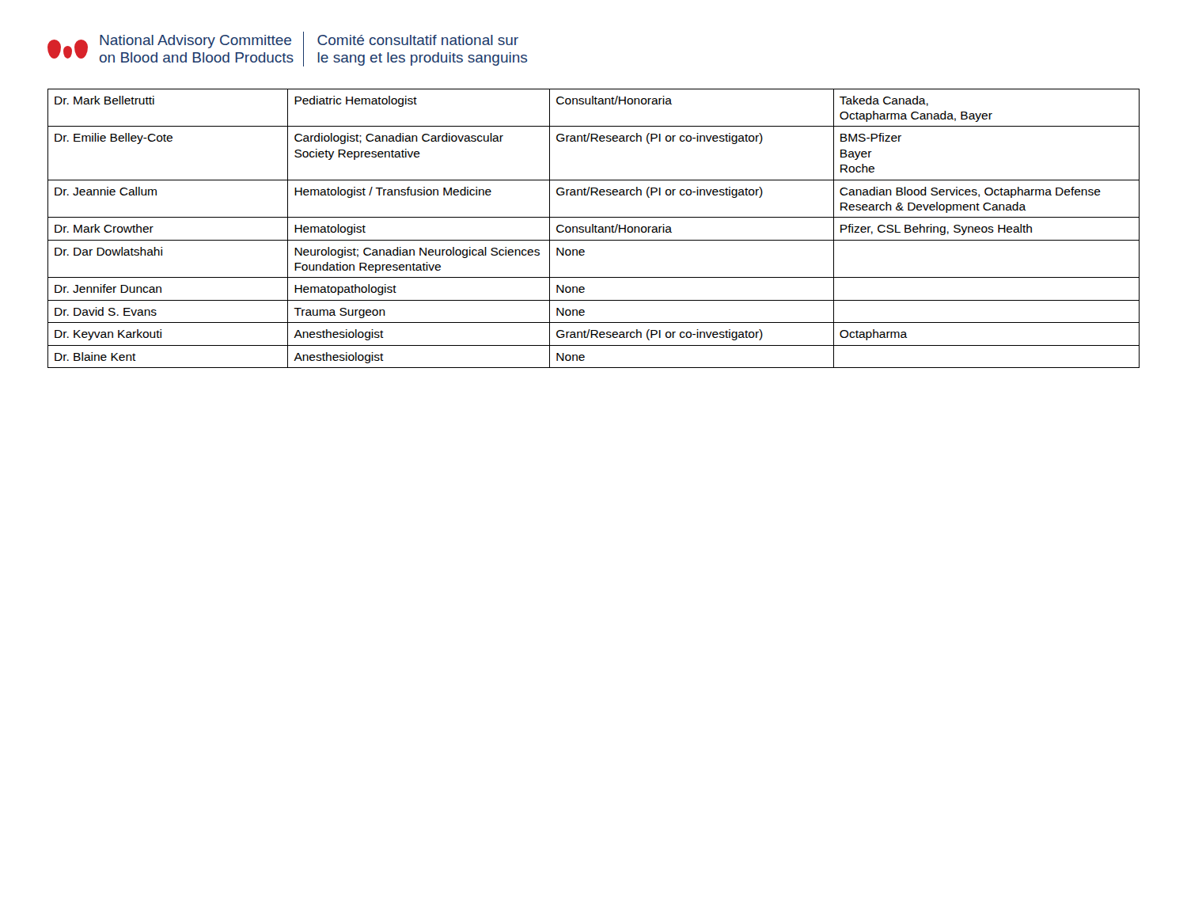National Advisory Committee
on Blood and Blood Products Comité consultatif national sur
le sang et les produits sanguins
| Dr. Mark Belletrutti | Pediatric Hematologist | Consultant/Honoraria | Takeda Canada, Octapharma Canada, Bayer |
| Dr. Emilie Belley-Cote | Cardiologist; Canadian Cardiovascular Society Representative | Grant/Research (PI or co-investigator) | BMS-Pfizer Bayer Roche |
| Dr. Jeannie Callum | Hematologist / Transfusion Medicine | Grant/Research (PI or co-investigator) | Canadian Blood Services, Octapharma Defense Research & Development Canada |
| Dr. Mark Crowther | Hematologist | Consultant/Honoraria | Pfizer, CSL Behring, Syneos Health |
| Dr. Dar Dowlatshahi | Neurologist; Canadian Neurological Sciences Foundation Representative | None | |
| Dr. Jennifer Duncan | Hematopathologist | None | |
| Dr. David S. Evans | Trauma Surgeon | None | |
| Dr. Keyvan Karkouti | Anesthesiologist | Grant/Research (PI or co-investigator) | Octapharma |
| Dr. Blaine Kent | Anesthesiologist | None | |